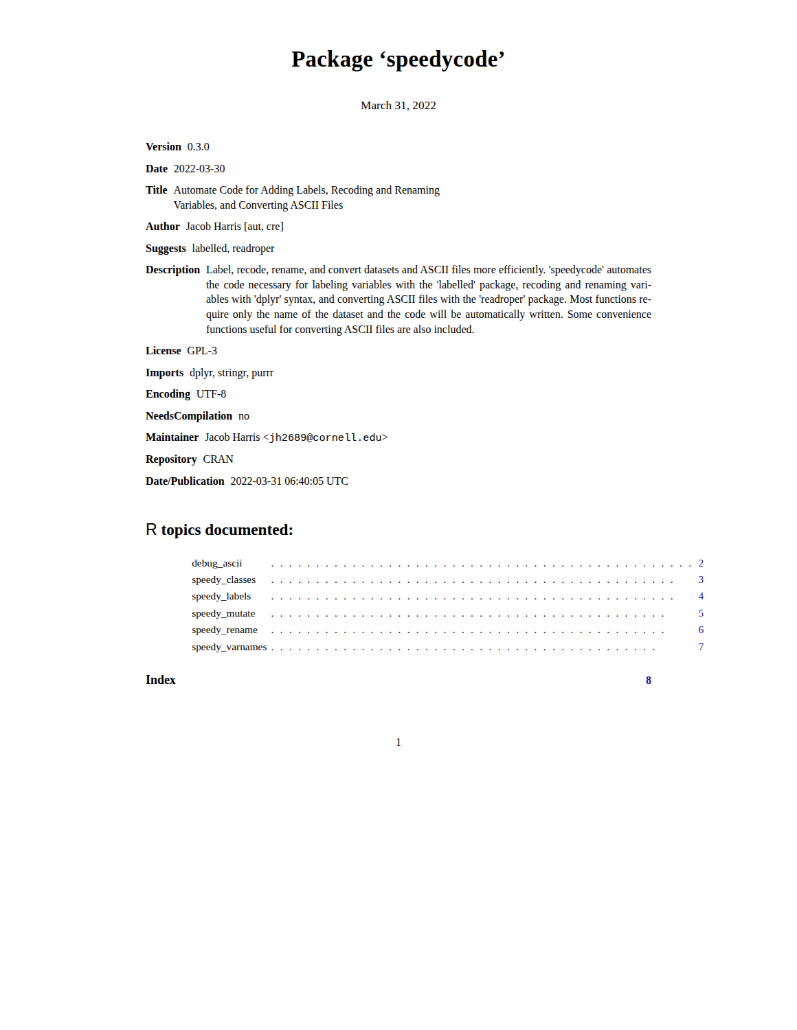Package ‘speedycode’
March 31, 2022
Version
0.3.0
Date
2022-03-30
Title
Automate Code for Adding Labels, Recoding and Renaming
Variables, and Converting ASCII Files
Author
Jacob Harris [aut, cre]
Suggests
labelled, readroper
Description
Label, recode, rename, and convert datasets and ASCII files more efficiently. 'speedycode' automates the code necessary for labeling variables with the 'labelled' package, recoding and renaming variables with 'dplyr' syntax, and converting ASCII files with the 'readroper' package. Most functions require only the name of the dataset and the code will be automatically written. Some convenience functions useful for converting ASCII files are also included.
License
GPL-3
Imports
dplyr, stringr, purrr
Encoding
UTF-8
NeedsCompilation
no
Maintainer
Jacob Harris <jh2689@cornell.edu>
Repository
CRAN
Date/Publication
2022-03-31 06:40:05 UTC
R topics documented:
| debug_ascii | . . . . . . . . . . . . . . . . . . . . . . . . . . . . . . . . . . . . . . . . . . . . . . . | 2 |
| speedy_classes | . . . . . . . . . . . . . . . . . . . . . . . . . . . . . . . . . . . . . . . . . . . . . | 3 |
| speedy_labels | . . . . . . . . . . . . . . . . . . . . . . . . . . . . . . . . . . . . . . . . . . . . . | 4 |
| speedy_mutate | . . . . . . . . . . . . . . . . . . . . . . . . . . . . . . . . . . . . . . . . . . . . | 5 |
| speedy_rename | . . . . . . . . . . . . . . . . . . . . . . . . . . . . . . . . . . . . . . . . . . . . | 6 |
| speedy_varnames | . . . . . . . . . . . . . . . . . . . . . . . . . . . . . . . . . . . . . . . . . . . | 7 |
Index 8
1